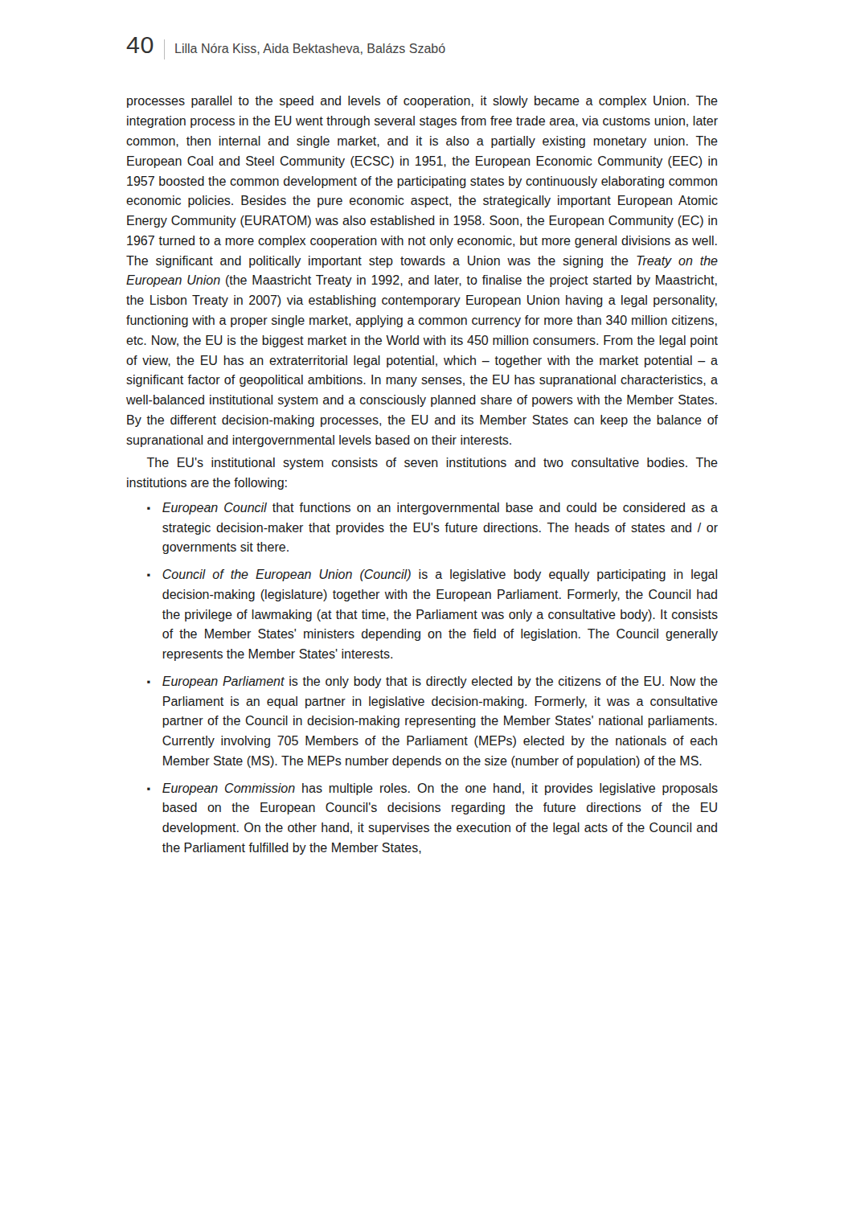40 Lilla Nóra Kiss, Aida Bektasheva, Balázs Szabó
processes parallel to the speed and levels of cooperation, it slowly became a complex Union. The integration process in the EU went through several stages from free trade area, via customs union, later common, then internal and single market, and it is also a partially existing monetary union. The European Coal and Steel Community (ECSC) in 1951, the European Economic Community (EEC) in 1957 boosted the common development of the participating states by continuously elaborating common economic policies. Besides the pure economic aspect, the strategically important European Atomic Energy Community (EURATOM) was also established in 1958. Soon, the European Community (EC) in 1967 turned to a more complex cooperation with not only economic, but more general divisions as well. The significant and politically important step towards a Union was the signing the Treaty on the European Union (the Maastricht Treaty in 1992, and later, to finalise the project started by Maastricht, the Lisbon Treaty in 2007) via establishing contemporary European Union having a legal personality, functioning with a proper single market, applying a common currency for more than 340 million citizens, etc. Now, the EU is the biggest market in the World with its 450 million consumers. From the legal point of view, the EU has an extraterritorial legal potential, which – together with the market potential – a significant factor of geopolitical ambitions. In many senses, the EU has supranational characteristics, a well-balanced institutional system and a consciously planned share of powers with the Member States. By the different decision-making processes, the EU and its Member States can keep the balance of supranational and intergovernmental levels based on their interests.
The EU's institutional system consists of seven institutions and two consultative bodies. The institutions are the following:
European Council that functions on an intergovernmental base and could be considered as a strategic decision-maker that provides the EU's future directions. The heads of states and / or governments sit there.
Council of the European Union (Council) is a legislative body equally participating in legal decision-making (legislature) together with the European Parliament. Formerly, the Council had the privilege of lawmaking (at that time, the Parliament was only a consultative body). It consists of the Member States' ministers depending on the field of legislation. The Council generally represents the Member States' interests.
European Parliament is the only body that is directly elected by the citizens of the EU. Now the Parliament is an equal partner in legislative decision-making. Formerly, it was a consultative partner of the Council in decision-making representing the Member States' national parliaments. Currently involving 705 Members of the Parliament (MEPs) elected by the nationals of each Member State (MS). The MEPs number depends on the size (number of population) of the MS.
European Commission has multiple roles. On the one hand, it provides legislative proposals based on the European Council's decisions regarding the future directions of the EU development. On the other hand, it supervises the execution of the legal acts of the Council and the Parliament fulfilled by the Member States,